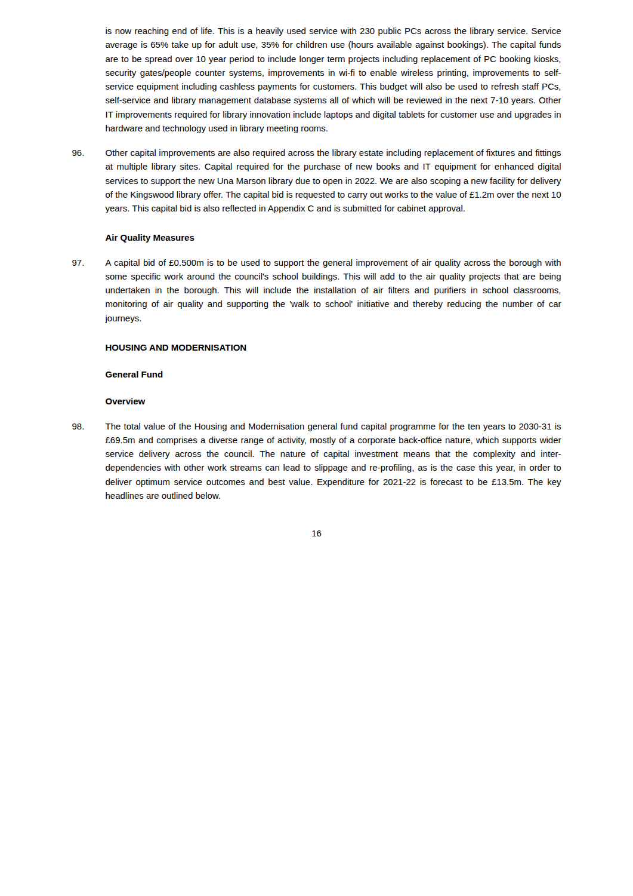is now reaching end of life. This is a heavily used service with 230 public PCs across the library service. Service average is 65% take up for adult use, 35% for children use (hours available against bookings). The capital funds are to be spread over 10 year period to include longer term projects including replacement of PC booking kiosks, security gates/people counter systems, improvements in wi-fi to enable wireless printing, improvements to self-service equipment including cashless payments for customers. This budget will also be used to refresh staff PCs, self-service and library management database systems all of which will be reviewed in the next 7-10 years. Other IT improvements required for library innovation include laptops and digital tablets for customer use and upgrades in hardware and technology used in library meeting rooms.
96.
Other capital improvements are also required across the library estate including replacement of fixtures and fittings at multiple library sites. Capital required for the purchase of new books and IT equipment for enhanced digital services to support the new Una Marson library due to open in 2022. We are also scoping a new facility for delivery of the Kingswood library offer. The capital bid is requested to carry out works to the value of £1.2m over the next 10 years. This capital bid is also reflected in Appendix C and is submitted for cabinet approval.
Air Quality Measures
97.
A capital bid of £0.500m is to be used to support the general improvement of air quality across the borough with some specific work around the council's school buildings. This will add to the air quality projects that are being undertaken in the borough. This will include the installation of air filters and purifiers in school classrooms, monitoring of air quality and supporting the 'walk to school' initiative and thereby reducing the number of car journeys.
HOUSING AND MODERNISATION
General Fund
Overview
98.
The total value of the Housing and Modernisation general fund capital programme for the ten years to 2030-31 is £69.5m and comprises a diverse range of activity, mostly of a corporate back-office nature, which supports wider service delivery across the council. The nature of capital investment means that the complexity and inter-dependencies with other work streams can lead to slippage and re-profiling, as is the case this year, in order to deliver optimum service outcomes and best value. Expenditure for 2021-22 is forecast to be £13.5m. The key headlines are outlined below.
16